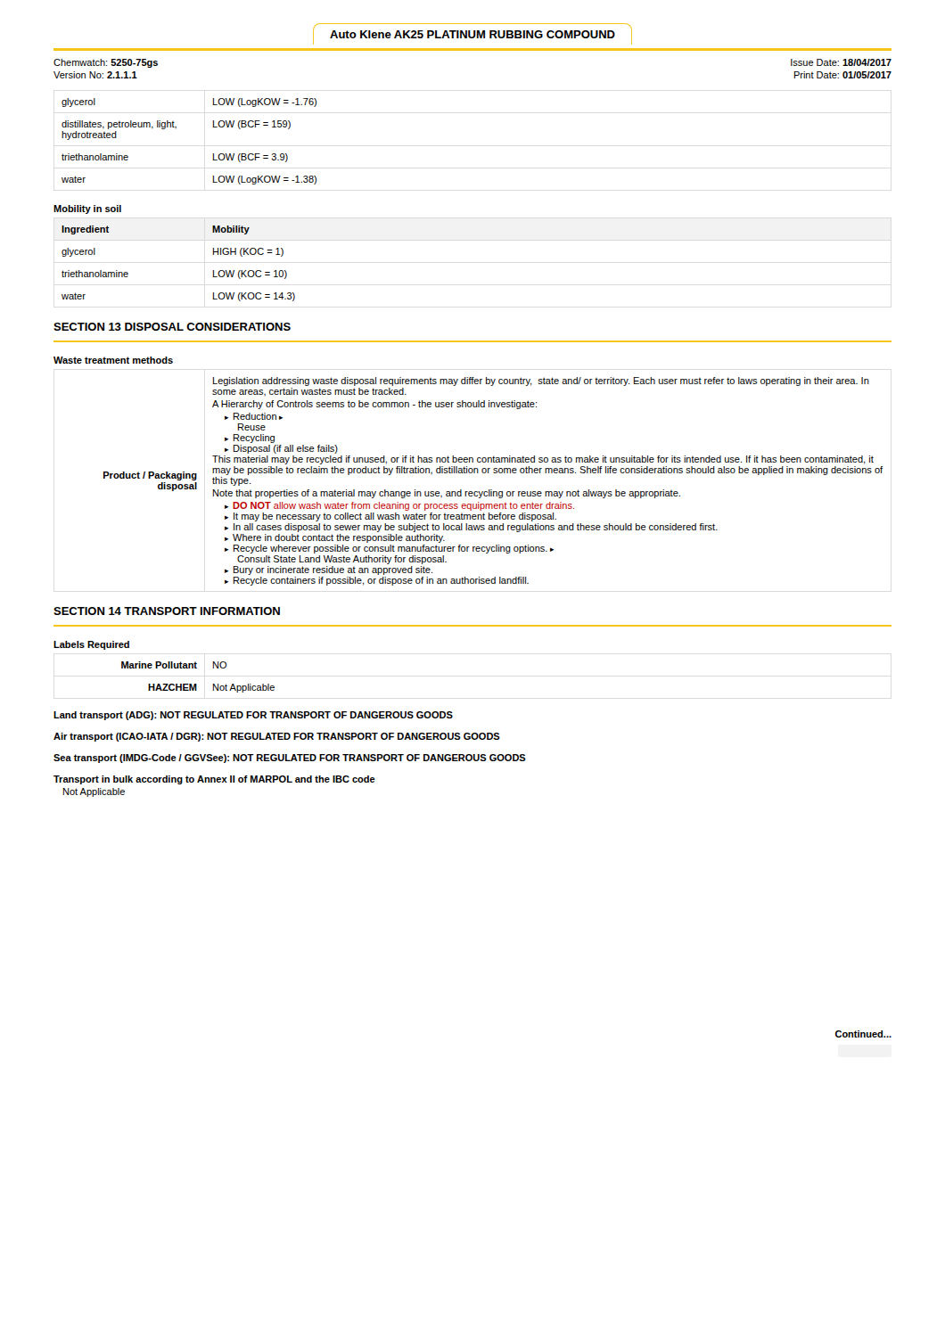Auto Klene AK25 PLATINUM RUBBING COMPOUND
| Chemwatch: 5250-75gs | Issue Date: 18/04/2017 |
| Version No: 2.1.1.1 | Print Date: 01/05/2017 |
| glycerol | LOW (LogKOW = -1.76) |
| distillates, petroleum, light, hydrotreated | LOW (BCF = 159) |
| triethanolamine | LOW (BCF = 3.9) |
| water | LOW (LogKOW = -1.38) |
Mobility in soil
| Ingredient | Mobility |
| --- | --- |
| glycerol | HIGH (KOC = 1) |
| triethanolamine | LOW (KOC = 10) |
| water | LOW (KOC = 14.3) |
SECTION 13 DISPOSAL CONSIDERATIONS
Waste treatment methods
| Product / Packaging disposal | Legislation addressing waste disposal requirements may differ by country, state and/ or territory. Each user must refer to laws operating in their area. In some areas, certain wastes must be tracked. A Hierarchy of Controls seems to be common - the user should investigate: Reduction Reuse Recycling Disposal (if all else fails) This material may be recycled if unused, or if it has not been contaminated so as to make it unsuitable for its intended use. If it has been contaminated, it may be possible to reclaim the product by filtration, distillation or some other means. Shelf life considerations should also be applied in making decisions of this type. Note that properties of a material may change in use, and recycling or reuse may not always be appropriate. DO NOT allow wash water from cleaning or process equipment to enter drains. It may be necessary to collect all wash water for treatment before disposal. In all cases disposal to sewer may be subject to local laws and regulations and these should be considered first. Where in doubt contact the responsible authority. Recycle wherever possible or consult manufacturer for recycling options. Consult State Land Waste Authority for disposal. Bury or incinerate residue at an approved site. Recycle containers if possible, or dispose of in an authorised landfill. |
SECTION 14 TRANSPORT INFORMATION
Labels Required
| Marine Pollutant | NO |
| HAZCHEM | Not Applicable |
Land transport (ADG): NOT REGULATED FOR TRANSPORT OF DANGEROUS GOODS
Air transport (ICAO-IATA / DGR): NOT REGULATED FOR TRANSPORT OF DANGEROUS GOODS
Sea transport (IMDG-Code / GGVSee): NOT REGULATED FOR TRANSPORT OF DANGEROUS GOODS
Transport in bulk according to Annex II of MARPOL and the IBC code
Not Applicable
Continued...